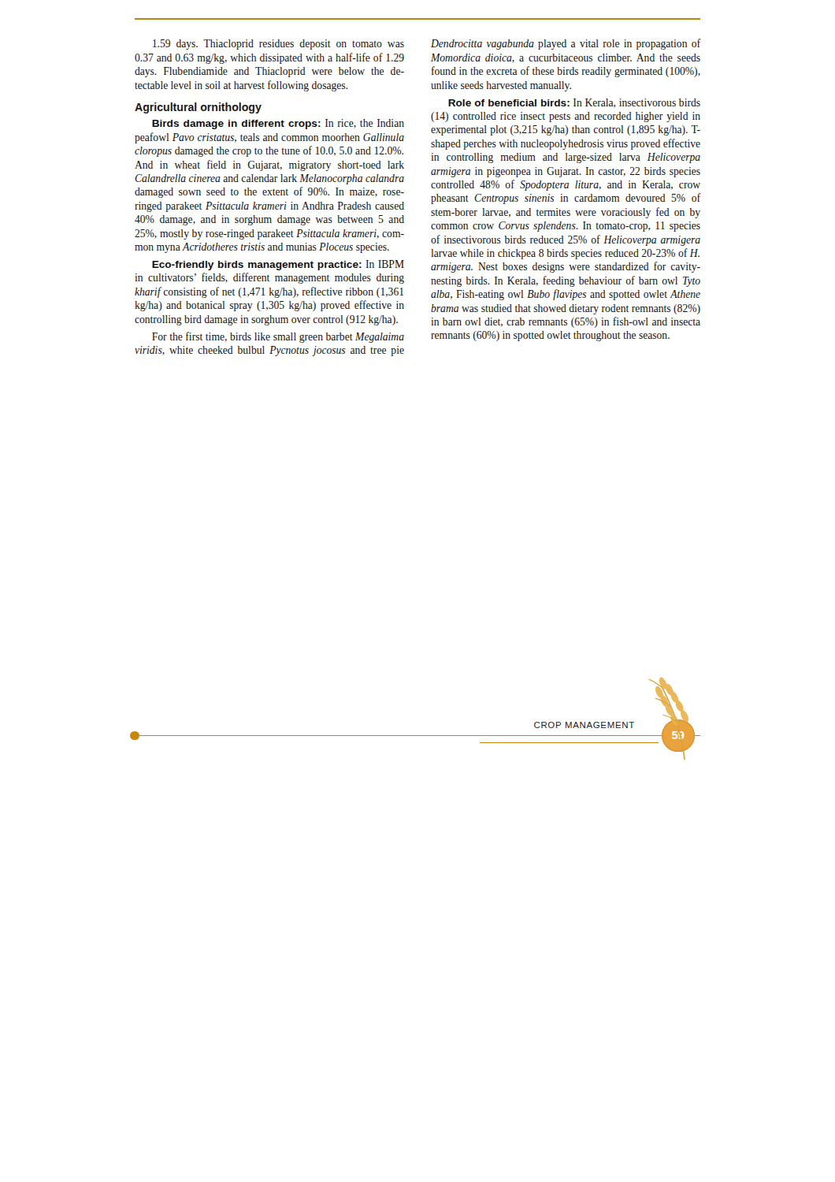1.59 days. Thiacloprid residues deposit on tomato was 0.37 and 0.63 mg/kg, which dissipated with a half-life of 1.29 days. Flubendiamide and Thiacloprid were below the detectable level in soil at harvest following dosages.
Agricultural ornithology
Birds damage in different crops: In rice, the Indian peafowl Pavo cristatus, teals and common moorhen Gallinula cloropus damaged the crop to the tune of 10.0, 5.0 and 12.0%. And in wheat field in Gujarat, migratory short-toed lark Calandrella cinerea and calendar lark Melanocorpha calandra damaged sown seed to the extent of 90%. In maize, rose-ringed parakeet Psittacula krameri in Andhra Pradesh caused 40% damage, and in sorghum damage was between 5 and 25%, mostly by rose-ringed parakeet Psittacula krameri, common myna Acridotheres tristis and munias Ploceus species.
Eco-friendly birds management practice: In IBPM in cultivators’ fields, different management modules during kharif consisting of net (1,471 kg/ha), reflective ribbon (1,361 kg/ha) and botanical spray (1,305 kg/ha) proved effective in controlling bird damage in sorghum over control (912 kg/ha).
For the first time, birds like small green barbet Megalaima viridis, white cheeked bulbul Pycnotus jocosus and tree pie Dendrocitta vagabunda played a vital role in propagation of Momordica dioica, a cucurbitaceous climber. And the seeds found in the excreta of these birds readily germinated (100%), unlike seeds harvested manually.
Role of beneficial birds: In Kerala, insectivorous birds (14) controlled rice insect pests and recorded higher yield in experimental plot (3,215 kg/ha) than control (1,895 kg/ha). T-shaped perches with nucleopolyhedrosis virus proved effective in controlling medium and large-sized larva Helicoverpa armigera in pigeonpea in Gujarat. In castor, 22 birds species controlled 48% of Spodoptera litura, and in Kerala, crow pheasant Centropus sinenis in cardamom devoured 5% of stem-borer larvae, and termites were voraciously fed on by common crow Corvus splendens. In tomato-crop, 11 species of insectivorous birds reduced 25% of Helicoverpa armigera larvae while in chickpea 8 birds species reduced 20-23% of H. armigera. Nest boxes designs were standardized for cavity-nesting birds. In Kerala, feeding behaviour of barn owl Tyto alba, Fish-eating owl Bubo flavipes and spotted owlet Athene brama was studied that showed dietary rodent remnants (82%) in barn owl diet, crab remnants (65%) in fish-owl and insecta remnants (60%) in spotted owlet throughout the season.
CROP MANAGEMENT
59